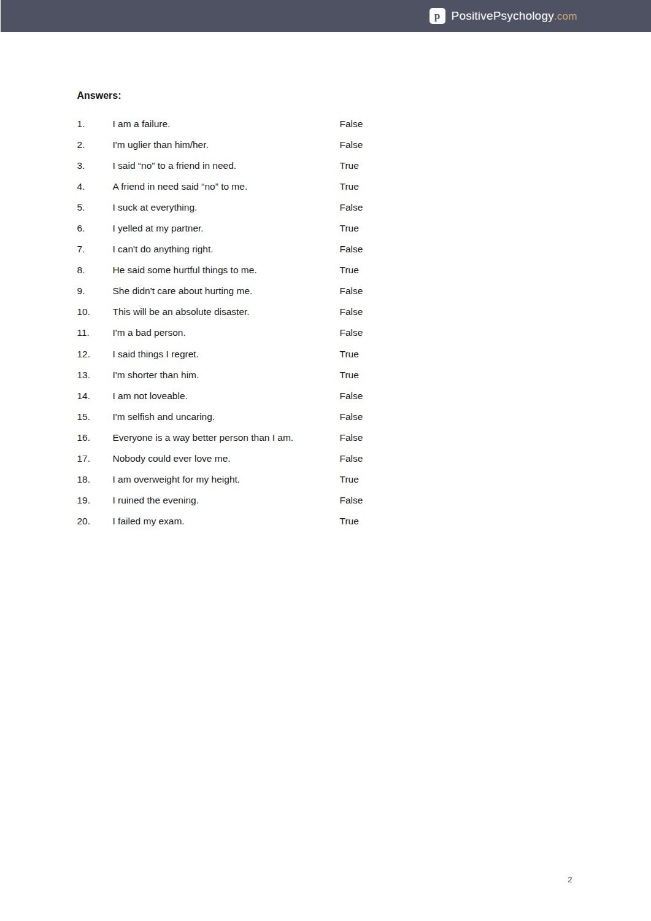p
PositivePsychology.com
Answers:
| 1. | I am a failure. | False |
| 2. | I'm uglier than him/her. | False |
| 3. | I said “no” to a friend in need. | True |
| 4. | A friend in need said “no” to me. | True |
| 5. | I suck at everything. | False |
| 6. | I yelled at my partner. | True |
| 7. | I can't do anything right. | False |
| 8. | He said some hurtful things to me. | True |
| 9. | She didn't care about hurting me. | False |
| 10. | This will be an absolute disaster. | False |
| 11. | I'm a bad person. | False |
| 12. | I said things I regret. | True |
| 13. | I'm shorter than him. | True |
| 14. | I am not loveable. | False |
| 15. | I'm selfish and uncaring. | False |
| 16. | Everyone is a way better person than I am. | False |
| 17. | Nobody could ever love me. | False |
| 18. | I am overweight for my height. | True |
| 19. | I ruined the evening. | False |
| 20. | I failed my exam. | True |
2